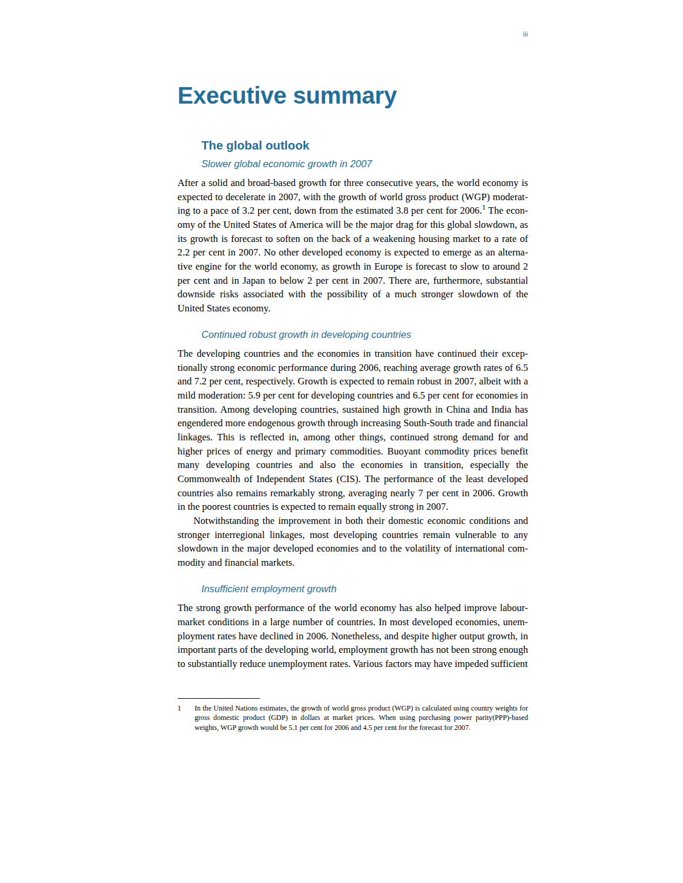iii
Executive summary
The global outlook
Slower global economic growth in 2007
After a solid and broad-based growth for three consecutive years, the world economy is expected to decelerate in 2007, with the growth of world gross product (WGP) moderating to a pace of 3.2 per cent, down from the estimated 3.8 per cent for 2006.1 The economy of the United States of America will be the major drag for this global slowdown, as its growth is forecast to soften on the back of a weakening housing market to a rate of 2.2 per cent in 2007. No other developed economy is expected to emerge as an alternative engine for the world economy, as growth in Europe is forecast to slow to around 2 per cent and in Japan to below 2 per cent in 2007. There are, furthermore, substantial downside risks associated with the possibility of a much stronger slowdown of the United States economy.
Continued robust growth in developing countries
The developing countries and the economies in transition have continued their exceptionally strong economic performance during 2006, reaching average growth rates of 6.5 and 7.2 per cent, respectively. Growth is expected to remain robust in 2007, albeit with a mild moderation: 5.9 per cent for developing countries and 6.5 per cent for economies in transition. Among developing countries, sustained high growth in China and India has engendered more endogenous growth through increasing South-South trade and financial linkages. This is reflected in, among other things, continued strong demand for and higher prices of energy and primary commodities. Buoyant commodity prices benefit many developing countries and also the economies in transition, especially the Commonwealth of Independent States (CIS). The performance of the least developed countries also remains remarkably strong, averaging nearly 7 per cent in 2006. Growth in the poorest countries is expected to remain equally strong in 2007.
Notwithstanding the improvement in both their domestic economic conditions and stronger interregional linkages, most developing countries remain vulnerable to any slowdown in the major developed economies and to the volatility of international commodity and financial markets.
Insufficient employment growth
The strong growth performance of the world economy has also helped improve labour-market conditions in a large number of countries. In most developed economies, unemployment rates have declined in 2006. Nonetheless, and despite higher output growth, in important parts of the developing world, employment growth has not been strong enough to substantially reduce unemployment rates. Various factors may have impeded sufficient
1
In the United Nations estimates, the growth of world gross product (WGP) is calculated using country weights for gross domestic product (GDP) in dollars at market prices. When using purchasing power parity(PPP)-based weights, WGP growth would be 5.1 per cent for 2006 and 4.5 per cent for the forecast for 2007.